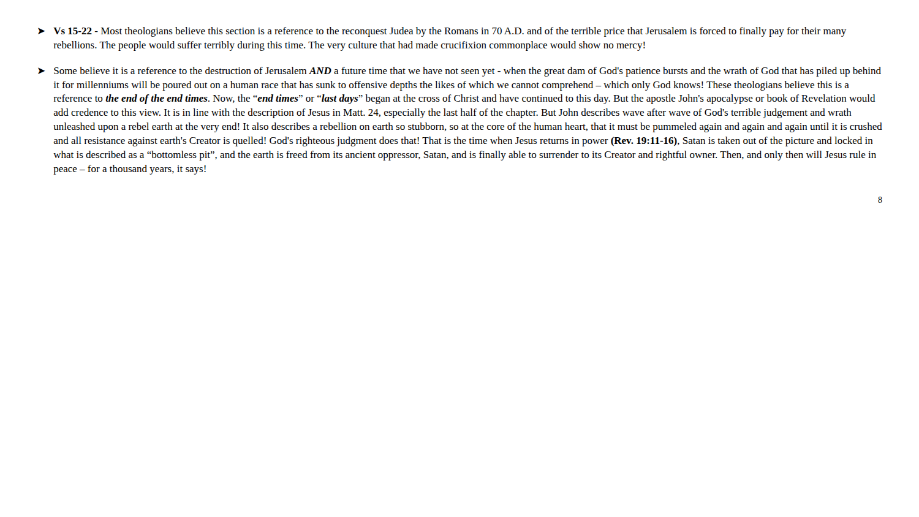Vs 15-22 - Most theologians believe this section is a reference to the reconquest Judea by the Romans in 70 A.D. and of the terrible price that Jerusalem is forced to finally pay for their many rebellions. The people would suffer terribly during this time. The very culture that had made crucifixion commonplace would show no mercy!
Some believe it is a reference to the destruction of Jerusalem AND a future time that we have not seen yet - when the great dam of God's patience bursts and the wrath of God that has piled up behind it for millenniums will be poured out on a human race that has sunk to offensive depths the likes of which we cannot comprehend – which only God knows! These theologians believe this is a reference to the end of the end times. Now, the “end times” or “last days” began at the cross of Christ and have continued to this day. But the apostle John's apocalypse or book of Revelation would add credence to this view. It is in line with the description of Jesus in Matt. 24, especially the last half of the chapter. But John describes wave after wave of God's terrible judgement and wrath unleashed upon a rebel earth at the very end! It also describes a rebellion on earth so stubborn, so at the core of the human heart, that it must be pummeled again and again and again until it is crushed and all resistance against earth's Creator is quelled! God's righteous judgment does that! That is the time when Jesus returns in power (Rev. 19:11-16), Satan is taken out of the picture and locked in what is described as a “bottomless pit”, and the earth is freed from its ancient oppressor, Satan, and is finally able to surrender to its Creator and rightful owner. Then, and only then will Jesus rule in peace – for a thousand years, it says!
8